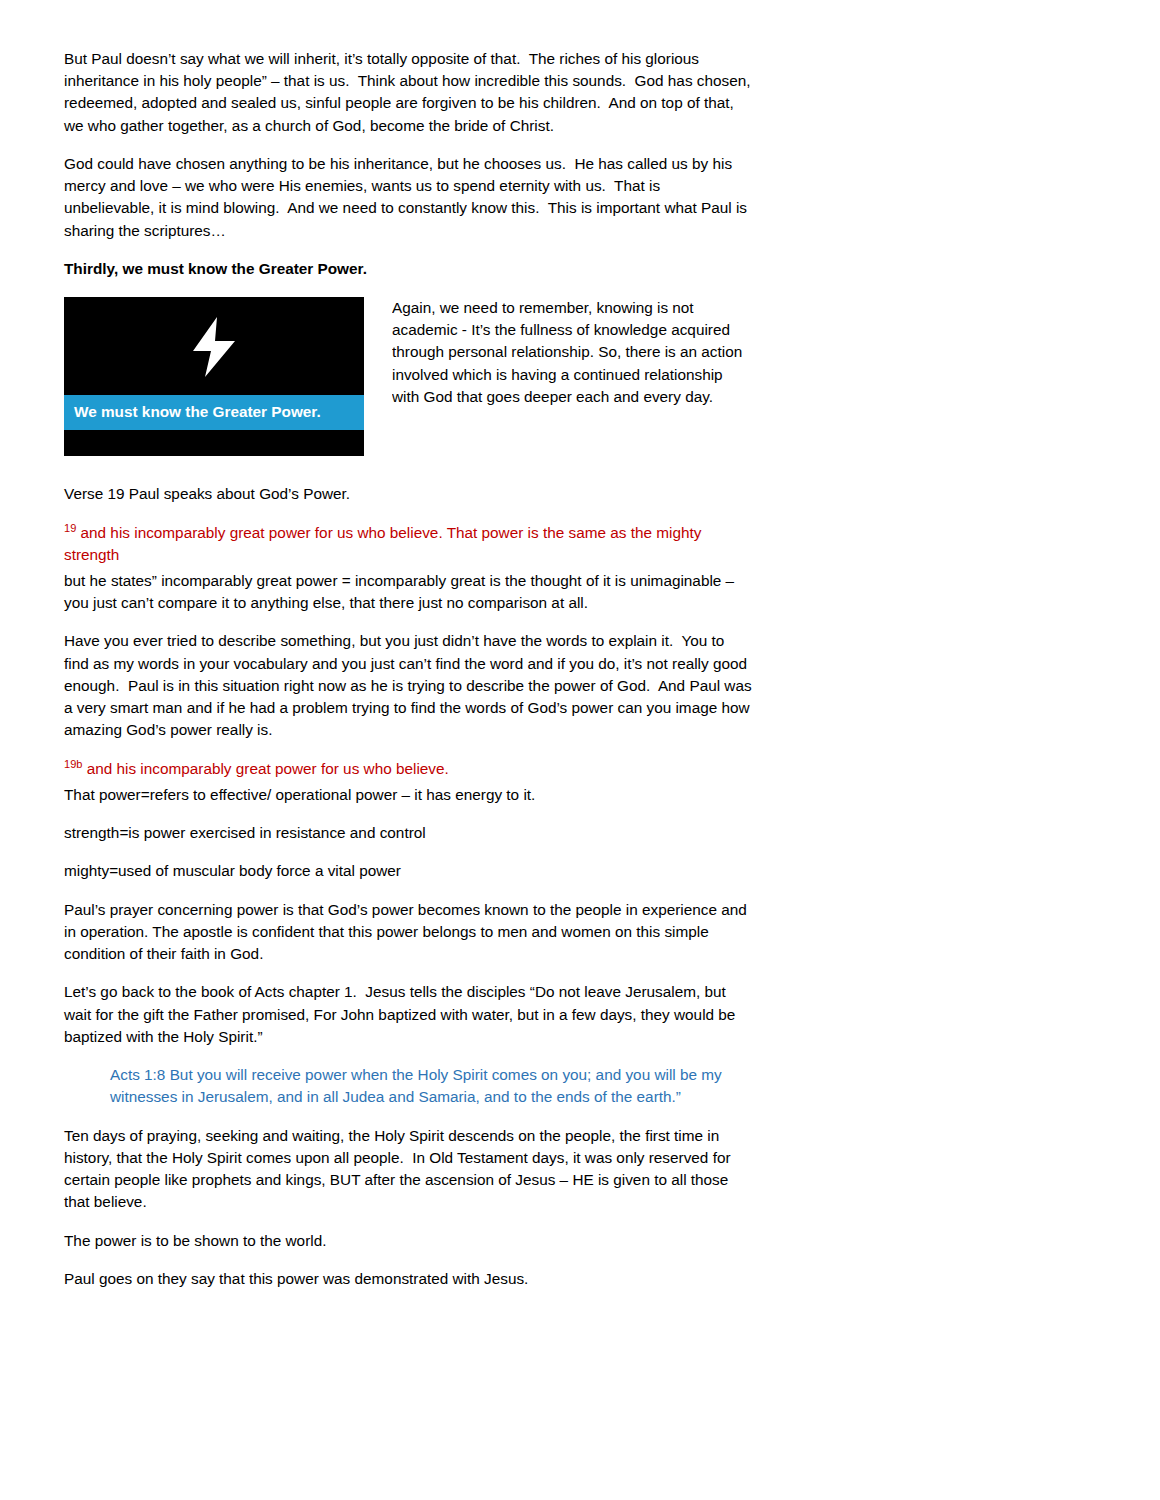But Paul doesn’t say what we will inherit, it’s totally opposite of that. The riches of his glorious inheritance in his holy people” – that is us. Think about how incredible this sounds. God has chosen, redeemed, adopted and sealed us, sinful people are forgiven to be his children. And on top of that, we who gather together, as a church of God, become the bride of Christ.
God could have chosen anything to be his inheritance, but he chooses us. He has called us by his mercy and love – we who were His enemies, wants us to spend eternity with us. That is unbelievable, it is mind blowing. And we need to constantly know this. This is important what Paul is sharing the scriptures…
Thirdly, we must know the Greater Power.
We must know the Greater Power.
Again, we need to remember, knowing is not academic - It’s the fullness of knowledge acquired through personal relationship. So, there is an action involved which is having a continued relationship with God that goes deeper each and every day.
Verse 19 Paul speaks about God’s Power.
19 and his incomparably great power for us who believe. That power is the same as the mighty strength
but he states” incomparably great power = incomparably great is the thought of it is unimaginable – you just can’t compare it to anything else, that there just no comparison at all.
Have you ever tried to describe something, but you just didn’t have the words to explain it. You to find as my words in your vocabulary and you just can’t find the word and if you do, it’s not really good enough. Paul is in this situation right now as he is trying to describe the power of God. And Paul was a very smart man and if he had a problem trying to find the words of God’s power can you image how amazing God’s power really is.
19b and his incomparably great power for us who believe.
That power=refers to effective/ operational power – it has energy to it.
strength=is power exercised in resistance and control
mighty=used of muscular body force a vital power
Paul’s prayer concerning power is that God’s power becomes known to the people in experience and in operation. The apostle is confident that this power belongs to men and women on this simple condition of their faith in God.
Let’s go back to the book of Acts chapter 1. Jesus tells the disciples “Do not leave Jerusalem, but wait for the gift the Father promised, For John baptized with water, but in a few days, they would be baptized with the Holy Spirit.”
Acts 1:8 But you will receive power when the Holy Spirit comes on you; and you will be my witnesses in Jerusalem, and in all Judea and Samaria, and to the ends of the earth.”
Ten days of praying, seeking and waiting, the Holy Spirit descends on the people, the first time in history, that the Holy Spirit comes upon all people. In Old Testament days, it was only reserved for certain people like prophets and kings, BUT after the ascension of Jesus – HE is given to all those that believe.
The power is to be shown to the world.
Paul goes on they say that this power was demonstrated with Jesus.